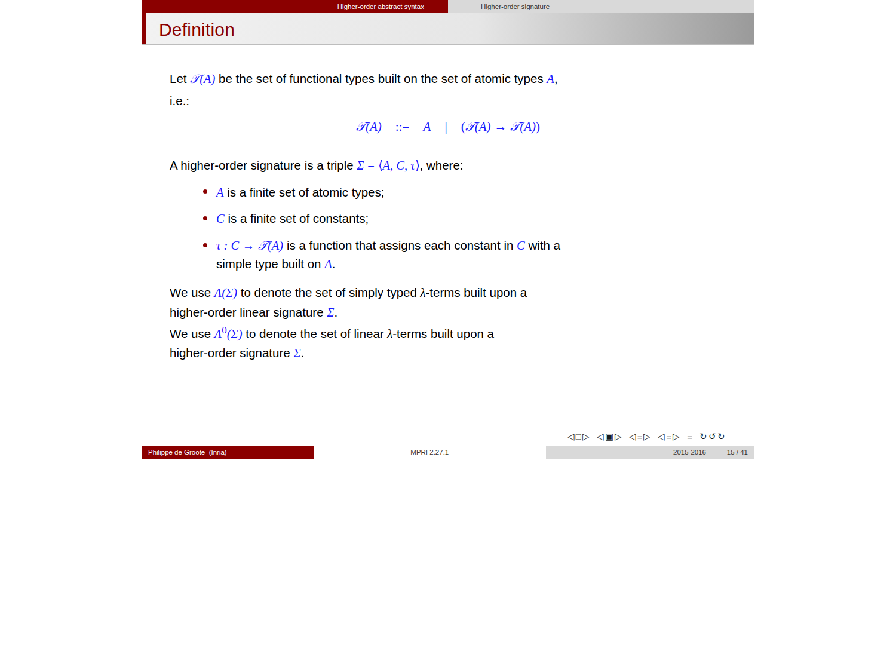Higher-order abstract syntax
Higher-order signature
Definition
Let 𝒯(A) be the set of functional types built on the set of atomic types A,
i.e.:
𝒯(A) ::= A | (𝒯(A) → 𝒯(A))
A higher-order signature is a triple Σ = ⟨A, C, τ⟩, where:
A is a finite set of atomic types;
C is a finite set of constants;
τ : C → 𝒯(A) is a function that assigns each constant in C with a simple type built on A.
We use Λ(Σ) to denote the set of simply typed λ-terms built upon a
higher-order linear signature Σ.
We use Λ0(Σ) to denote the set of linear λ-terms built upon a
higher-order signature Σ.
◁□▷ ◁▣▷ ◁≡▷ ◁≡▷ ≡ ↻↺↻
Philippe de Groote (Inria)
MPRI 2.27.1
2015-201615 / 41